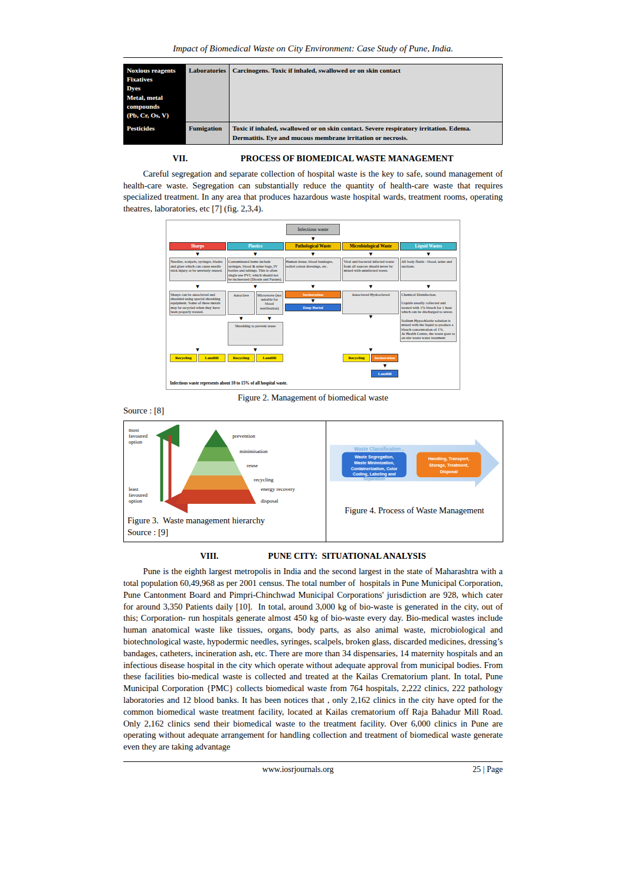Impact of Biomedical Waste on City Environment: Case Study of Pune, India.
| Noxious reagents Fixatives Dyes Metal, metal compounds (Pb, Cr, Os, V) | Laboratories | Carcinogens. Toxic if inhaled, swallowed or on skin contact |
| Pesticides | Fumigation | Toxic if inhaled, swallowed or on skin contact. Severe respiratory irritation. Edema. Dermatitis. Eye and mucous membrane irritation or necrosis. |
VII. PROCESS OF BIOMEDICAL WASTE MANAGEMENT
Careful segregation and separate collection of hospital waste is the key to safe, sound management of health-care waste. Segregation can substantially reduce the quantity of health-care waste that requires specialized treatment. In any area that produces hazardous waste hospital wards, treatment rooms, operating theatres, laboratories, etc [7] (fig. 2,3,4).
Infectious waste
▼
| Sharps | Plastics | Pathological Waste | Microbiological Waste | Liquid Wastes |
| ▼ | ▼ | ▼ | ▼ | ▼ |
| Needles, scalpels, syringes, blades and glass which can cause needle stick injury or be unwisely reused. | Contaminated items include syringes, blood & urine bags, IV bottles and tubings. This is often single use PVC which should not be incinerated (Dioxin and Furans). | Human tissue, blood bandages, soiled cotton dressings, etc. | Viral and bacterial infected waste from all sources should never be mixed with uninfected waste. | All body fluids - blood, urine and suctions. |
| ▼ | ▼ | ▼ | ▼ | ▼ |
| Sharps can be autoclaved and shredded using special shredding equipment. Some of these metals may be recycled when they have been properly treated. | / Autoclave / Microwave (not suitable for blood sterilisation) / / ▼ / ▼ / / Shredding to prevent reuse / | Incineration ▼ Deep Burial | Autoclaved Hydroclaved ▼ | Chemical Disinfection. Liquids usually collected and treated with 1% bleach for 1 hour which can be discharged to sewer. Sodium Hypochlorite solution is mixed with the liquid to produce a bleach concentration of 1%. At Health Centre, the waste goes to on site waste water treatment |
| ▼ | ▼ | | ▼ | |
| / Recycling / Landfill / | / Recycling / Landfill / | | / Recycling / Incineration / / / ▼ / / / Landfill / | |
Infectious waste represents about 10 to 15% of all hospital waste.
Figure 2. Management of biomedical waste
Source : [8]
most favoured option least favoured option prevention minimisation reuse recycling energy recovery disposal
Figure 3. Waste management hierarchy
Source : [9]
Waste Classification , Waste Segregation, Waste Minimization, Containerization, Color Coding, Labeling and Separation Handling, Transport, Storage, Treatment, Disposal
Figure 4. Process of Waste Management
VIII. PUNE CITY: SITUATIONAL ANALYSIS
Pune is the eighth largest metropolis in India and the second largest in the state of Maharashtra with a total population 60,49,968 as per 2001 census. The total number of hospitals in Pune Municipal Corporation, Pune Cantonment Board and Pimpri-Chinchwad Municipal Corporations' jurisdiction are 928, which cater for around 3,350 Patients daily [10]. In total, around 3,000 kg of bio-waste is generated in the city, out of this; Corporation- run hospitals generate almost 450 kg of bio-waste every day. Bio-medical wastes include human anatomical waste like tissues, organs, body parts, as also animal waste, microbiological and biotechnological waste, hypodermic needles, syringes, scalpels, broken glass, discarded medicines, dressing’s bandages, catheters, incineration ash, etc. There are more than 34 dispensaries, 14 maternity hospitals and an infectious disease hospital in the city which operate without adequate approval from municipal bodies. From these facilities bio-medical waste is collected and treated at the Kailas Crematorium plant. In total, Pune Municipal Corporation {PMC} collects biomedical waste from 764 hospitals, 2,222 clinics, 222 pathology laboratories and 12 blood banks. It has been notices that , only 2,162 clinics in the city have opted for the common biomedical waste treatment facility, located at Kailas crematorium off Raja Bahadur Mill Road. Only 2,162 clinics send their biomedical waste to the treatment facility. Over 6,000 clinics in Pune are operating without adequate arrangement for handling collection and treatment of biomedical waste generate even they are taking advantage
www.iosrjournals.org
25 | Page